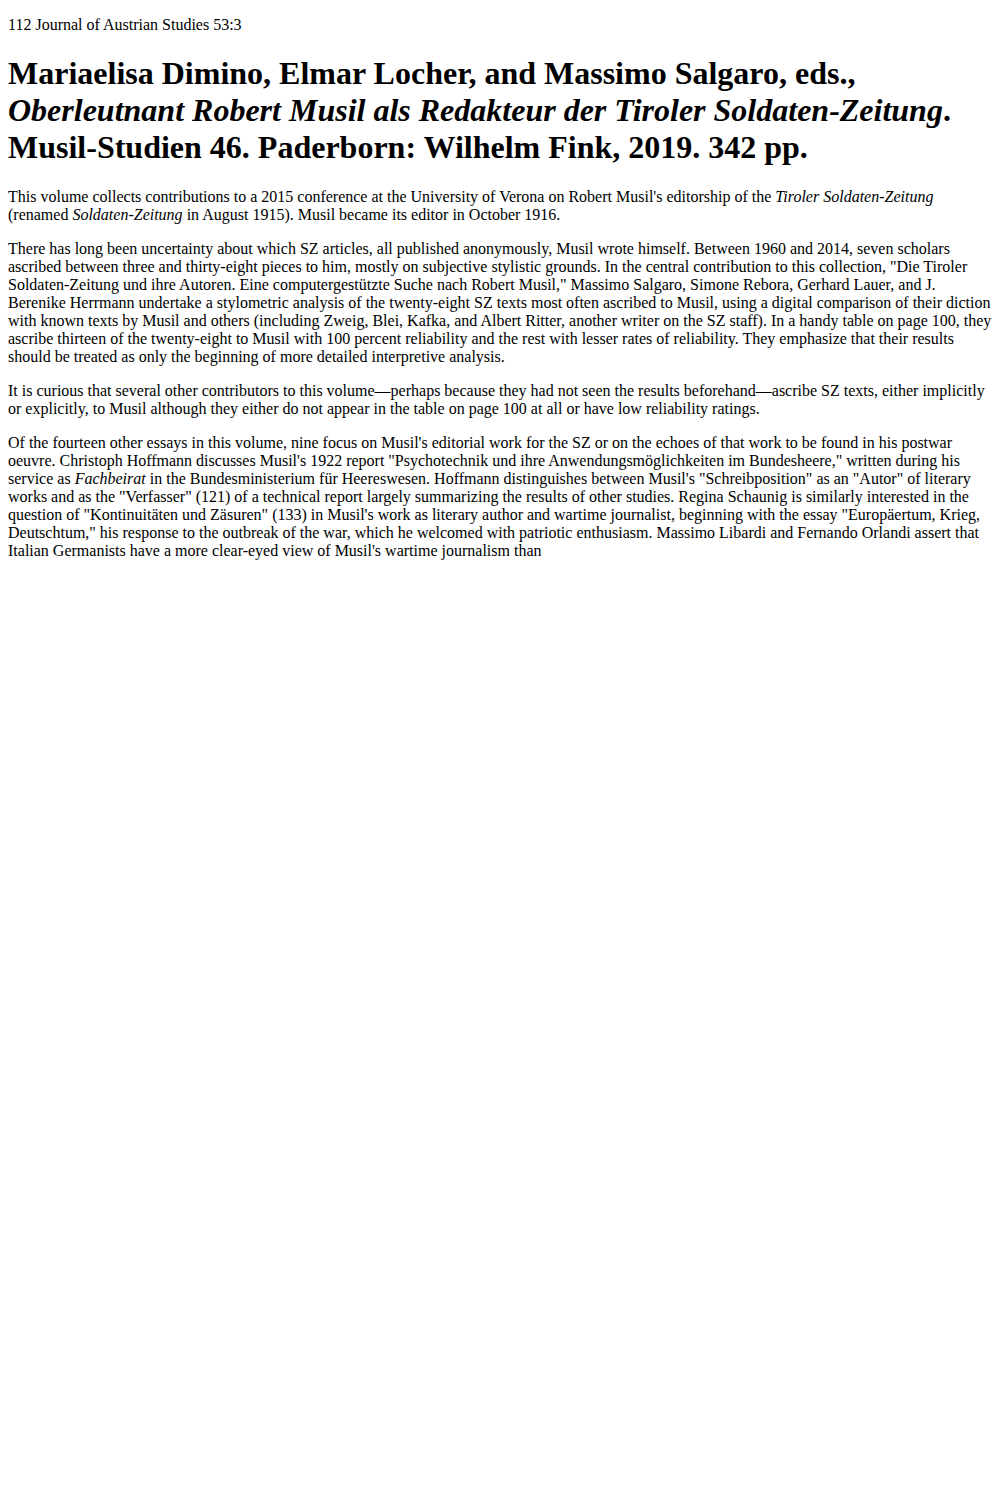112 Journal of Austrian Studies 53:3
Mariaelisa Dimino, Elmar Locher, and Massimo Salgaro, eds., Oberleutnant Robert Musil als Redakteur der Tiroler Soldaten-Zeitung. Musil-Studien 46. Paderborn: Wilhelm Fink, 2019. 342 pp.
This volume collects contributions to a 2015 conference at the University of Verona on Robert Musil's editorship of the Tiroler Soldaten-Zeitung (renamed Soldaten-Zeitung in August 1915). Musil became its editor in October 1916.
There has long been uncertainty about which SZ articles, all published anonymously, Musil wrote himself. Between 1960 and 2014, seven scholars ascribed between three and thirty-eight pieces to him, mostly on subjective stylistic grounds. In the central contribution to this collection, "Die Tiroler Soldaten-Zeitung und ihre Autoren. Eine computergestützte Suche nach Robert Musil," Massimo Salgaro, Simone Rebora, Gerhard Lauer, and J. Berenike Herrmann undertake a stylometric analysis of the twenty-eight SZ texts most often ascribed to Musil, using a digital comparison of their diction with known texts by Musil and others (including Zweig, Blei, Kafka, and Albert Ritter, another writer on the SZ staff). In a handy table on page 100, they ascribe thirteen of the twenty-eight to Musil with 100 percent reliability and the rest with lesser rates of reliability. They emphasize that their results should be treated as only the beginning of more detailed interpretive analysis.
It is curious that several other contributors to this volume—perhaps because they had not seen the results beforehand—ascribe SZ texts, either implicitly or explicitly, to Musil although they either do not appear in the table on page 100 at all or have low reliability ratings.
Of the fourteen other essays in this volume, nine focus on Musil's editorial work for the SZ or on the echoes of that work to be found in his postwar oeuvre. Christoph Hoffmann discusses Musil's 1922 report "Psychotechnik und ihre Anwendungsmöglichkeiten im Bundesheere," written during his service as Fachbeirat in the Bundesministerium für Heereswesen. Hoffmann distinguishes between Musil's "Schreibposition" as an "Autor" of literary works and as the "Verfasser" (121) of a technical report largely summarizing the results of other studies. Regina Schaunig is similarly interested in the question of "Kontinuitäten und Zäsuren" (133) in Musil's work as literary author and wartime journalist, beginning with the essay "Europäertum, Krieg, Deutschtum," his response to the outbreak of the war, which he welcomed with patriotic enthusiasm. Massimo Libardi and Fernando Orlandi assert that Italian Germanists have a more clear-eyed view of Musil's wartime journalism than